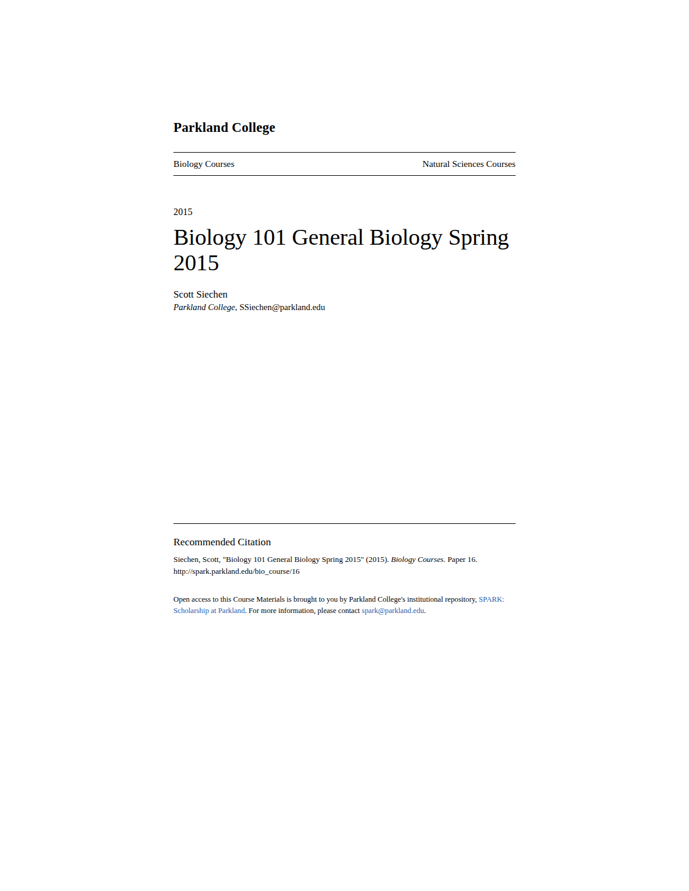Parkland College
Biology Courses Natural Sciences Courses
2015
Biology 101 General Biology Spring 2015
Scott Siechen
Parkland College, SSiechen@parkland.edu
Recommended Citation
Siechen, Scott, "Biology 101 General Biology Spring 2015" (2015). Biology Courses. Paper 16.
http://spark.parkland.edu/bio_course/16
Open access to this Course Materials is brought to you by Parkland College's institutional repository, SPARK: Scholarship at Parkland. For more information, please contact spark@parkland.edu.